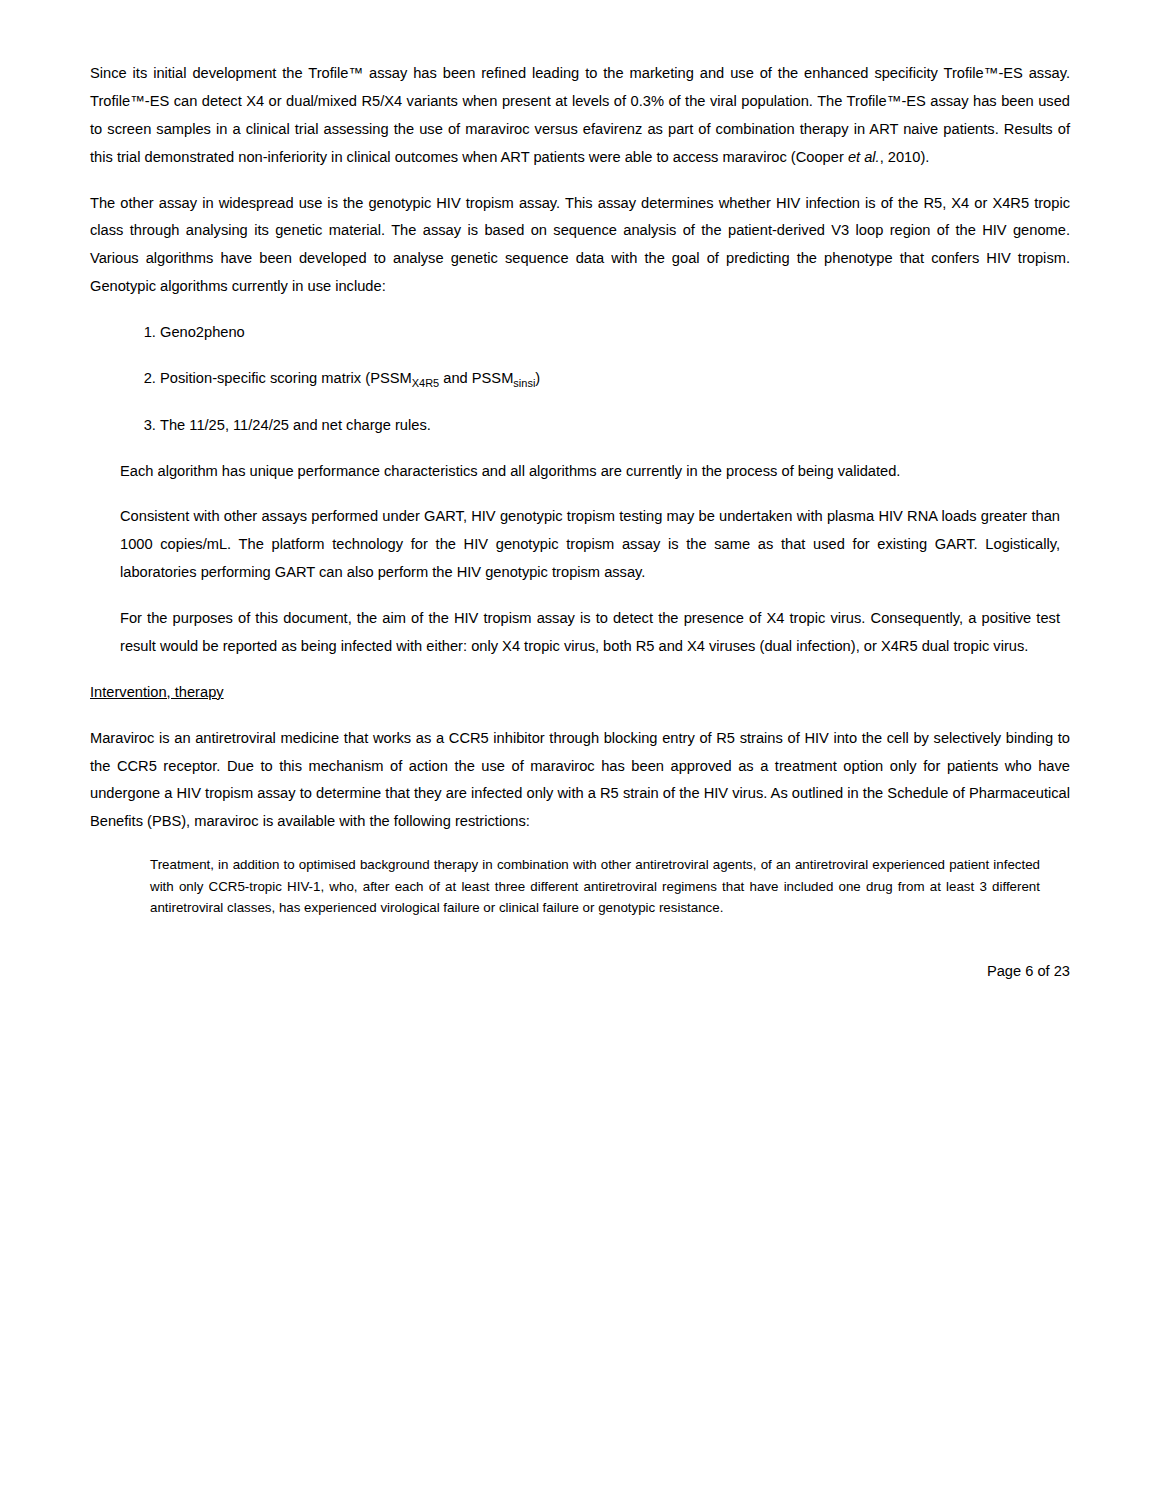Since its initial development the Trofile™ assay has been refined leading to the marketing and use of the enhanced specificity Trofile™-ES assay. Trofile™-ES can detect X4 or dual/mixed R5/X4 variants when present at levels of 0.3% of the viral population. The Trofile™-ES assay has been used to screen samples in a clinical trial assessing the use of maraviroc versus efavirenz as part of combination therapy in ART naive patients. Results of this trial demonstrated non-inferiority in clinical outcomes when ART patients were able to access maraviroc (Cooper et al., 2010).
The other assay in widespread use is the genotypic HIV tropism assay. This assay determines whether HIV infection is of the R5, X4 or X4R5 tropic class through analysing its genetic material. The assay is based on sequence analysis of the patient-derived V3 loop region of the HIV genome. Various algorithms have been developed to analyse genetic sequence data with the goal of predicting the phenotype that confers HIV tropism. Genotypic algorithms currently in use include:
Geno2pheno
Position-specific scoring matrix (PSSMX4R5 and PSSMsinsi)
The 11/25, 11/24/25 and net charge rules.
Each algorithm has unique performance characteristics and all algorithms are currently in the process of being validated.
Consistent with other assays performed under GART, HIV genotypic tropism testing may be undertaken with plasma HIV RNA loads greater than 1000 copies/mL. The platform technology for the HIV genotypic tropism assay is the same as that used for existing GART. Logistically, laboratories performing GART can also perform the HIV genotypic tropism assay.
For the purposes of this document, the aim of the HIV tropism assay is to detect the presence of X4 tropic virus. Consequently, a positive test result would be reported as being infected with either: only X4 tropic virus, both R5 and X4 viruses (dual infection), or X4R5 dual tropic virus.
Intervention, therapy
Maraviroc is an antiretroviral medicine that works as a CCR5 inhibitor through blocking entry of R5 strains of HIV into the cell by selectively binding to the CCR5 receptor. Due to this mechanism of action the use of maraviroc has been approved as a treatment option only for patients who have undergone a HIV tropism assay to determine that they are infected only with a R5 strain of the HIV virus. As outlined in the Schedule of Pharmaceutical Benefits (PBS), maraviroc is available with the following restrictions:
Treatment, in addition to optimised background therapy in combination with other antiretroviral agents, of an antiretroviral experienced patient infected with only CCR5-tropic HIV-1, who, after each of at least three different antiretroviral regimens that have included one drug from at least 3 different antiretroviral classes, has experienced virological failure or clinical failure or genotypic resistance.
Page 6 of 23